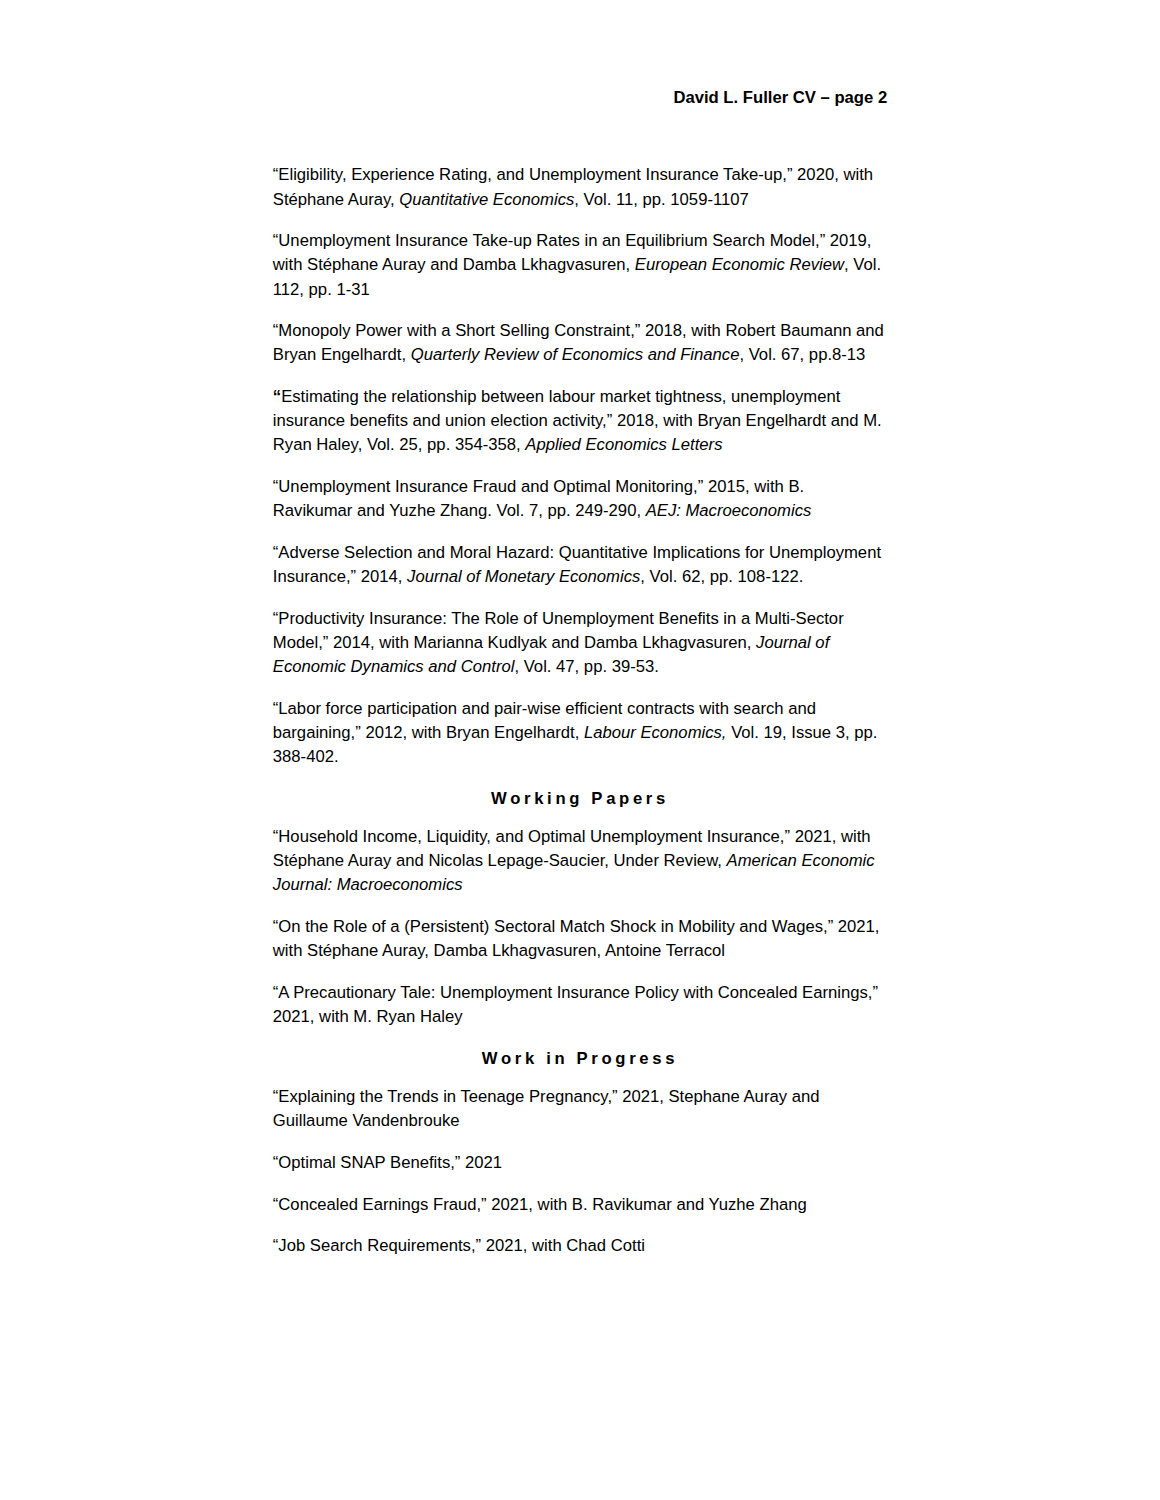David L. Fuller CV – page 2
“Eligibility, Experience Rating, and Unemployment Insurance Take-up,” 2020, with Stéphane Auray, Quantitative Economics, Vol. 11, pp. 1059-1107
“Unemployment Insurance Take-up Rates in an Equilibrium Search Model,” 2019, with Stéphane Auray and Damba Lkhagvasuren, European Economic Review, Vol. 112, pp. 1-31
“Monopoly Power with a Short Selling Constraint,” 2018, with Robert Baumann and Bryan Engelhardt, Quarterly Review of Economics and Finance, Vol. 67, pp.8-13
“Estimating the relationship between labour market tightness, unemployment insurance benefits and union election activity,” 2018, with Bryan Engelhardt and M. Ryan Haley, Vol. 25, pp. 354-358, Applied Economics Letters
“Unemployment Insurance Fraud and Optimal Monitoring,” 2015, with B. Ravikumar and Yuzhe Zhang. Vol. 7, pp. 249-290, AEJ: Macroeconomics
“Adverse Selection and Moral Hazard: Quantitative Implications for Unemployment Insurance,” 2014, Journal of Monetary Economics, Vol. 62, pp. 108-122.
“Productivity Insurance: The Role of Unemployment Benefits in a Multi-Sector Model,” 2014, with Marianna Kudlyak and Damba Lkhagvasuren, Journal of Economic Dynamics and Control, Vol. 47, pp. 39-53.
“Labor force participation and pair-wise efficient contracts with search and bargaining,” 2012, with Bryan Engelhardt, Labour Economics, Vol. 19, Issue 3, pp. 388-402.
Working Papers
“Household Income, Liquidity, and Optimal Unemployment Insurance,” 2021, with Stéphane Auray and Nicolas Lepage-Saucier, Under Review, American Economic Journal: Macroeconomics
“On the Role of a (Persistent) Sectoral Match Shock in Mobility and Wages,” 2021, with Stéphane Auray, Damba Lkhagvasuren, Antoine Terracol
“A Precautionary Tale: Unemployment Insurance Policy with Concealed Earnings,” 2021, with M. Ryan Haley
Work in Progress
“Explaining the Trends in Teenage Pregnancy,” 2021, Stephane Auray and Guillaume Vandenbrouke
“Optimal SNAP Benefits,” 2021
“Concealed Earnings Fraud,” 2021, with B. Ravikumar and Yuzhe Zhang
“Job Search Requirements,” 2021, with Chad Cotti